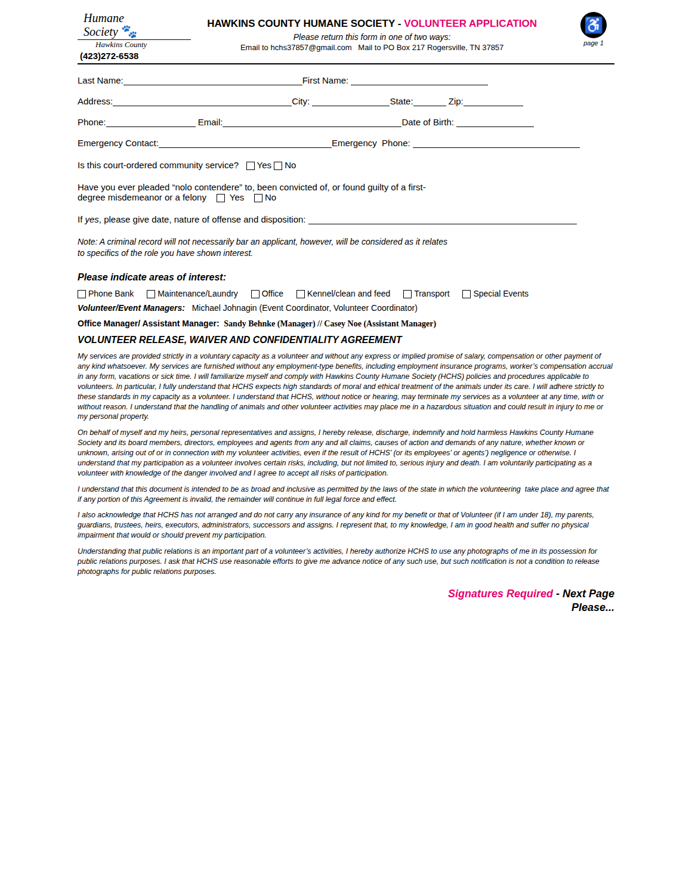Humane
Society 🐾
Hawkins County
(423)272-6538
HAWKINS COUNTY HUMANE SOCIETY - VOLUNTEER APPLICATION
Please return this form in one of two ways:
Email to hchs37857@gmail.com Mail to PO Box 217 Rogersville, TN 37857
♿
page 1
Last Name: First Name:
Address: City: State: Zip:
Phone: Email: Date of Birth:
Emergency Contact: Emergency Phone:
Is this court-ordered community service? Yes No
Have you ever pleaded “nolo contendere” to, been convicted of, or found guilty of a first-
degree misdemeanor or a felony Yes No
If yes, please give date, nature of offense and disposition:
Note: A criminal record will not necessarily bar an applicant, however, will be considered as it relates
to specifics of the role you have shown interest.
Please indicate areas of interest:
Phone Bank Maintenance/Laundry Office Kennel/clean and feed Transport Special Events
Volunteer/Event Managers: Michael Johnagin (Event Coordinator, Volunteer Coordinator)
Office Manager/ Assistant Manager: Sandy Behnke (Manager) // Casey Noe (Assistant Manager)
VOLUNTEER RELEASE, WAIVER AND CONFIDENTIALITY AGREEMENT
My services are provided strictly in a voluntary capacity as a volunteer and without any express or implied promise of salary, compensation or other payment of any kind whatsoever. My services are furnished without any employment-type benefits, including employment insurance programs, worker’s compensation accrual in any form, vacations or sick time. I will familiarize myself and comply with Hawkins County Humane Society (HCHS) policies and procedures applicable to volunteers. In particular, I fully understand that HCHS expects high standards of moral and ethical treatment of the animals under its care. I will adhere strictly to these standards in my capacity as a volunteer. I understand that HCHS, without notice or hearing, may terminate my services as a volunteer at any time, with or without reason. I understand that the handling of animals and other volunteer activities may place me in a hazardous situation and could result in injury to me or my personal property.
On behalf of myself and my heirs, personal representatives and assigns, I hereby release, discharge, indemnify and hold harmless Hawkins County Humane Society and its board members, directors, employees and agents from any and all claims, causes of action and demands of any nature, whether known or unknown, arising out of or in connection with my volunteer activities, even if the result of HCHS’ (or its employees’ or agents’) negligence or otherwise. I understand that my participation as a volunteer involves certain risks, including, but not limited to, serious injury and death. I am voluntarily participating as a volunteer with knowledge of the danger involved and I agree to accept all risks of participation.
I understand that this document is intended to be as broad and inclusive as permitted by the laws of the state in which the volunteering take place and agree that if any portion of this Agreement is invalid, the remainder will continue in full legal force and effect.
I also acknowledge that HCHS has not arranged and do not carry any insurance of any kind for my benefit or that of Volunteer (if I am under 18), my parents, guardians, trustees, heirs, executors, administrators, successors and assigns. I represent that, to my knowledge, I am in good health and suffer no physical impairment that would or should prevent my participation.
Understanding that public relations is an important part of a volunteer’s activities, I hereby authorize HCHS to use any photographs of me in its possession for public relations purposes. I ask that HCHS use reasonable efforts to give me advance notice of any such use, but such notification is not a condition to release photographs for public relations purposes.
Signatures Required - Next Page Please...